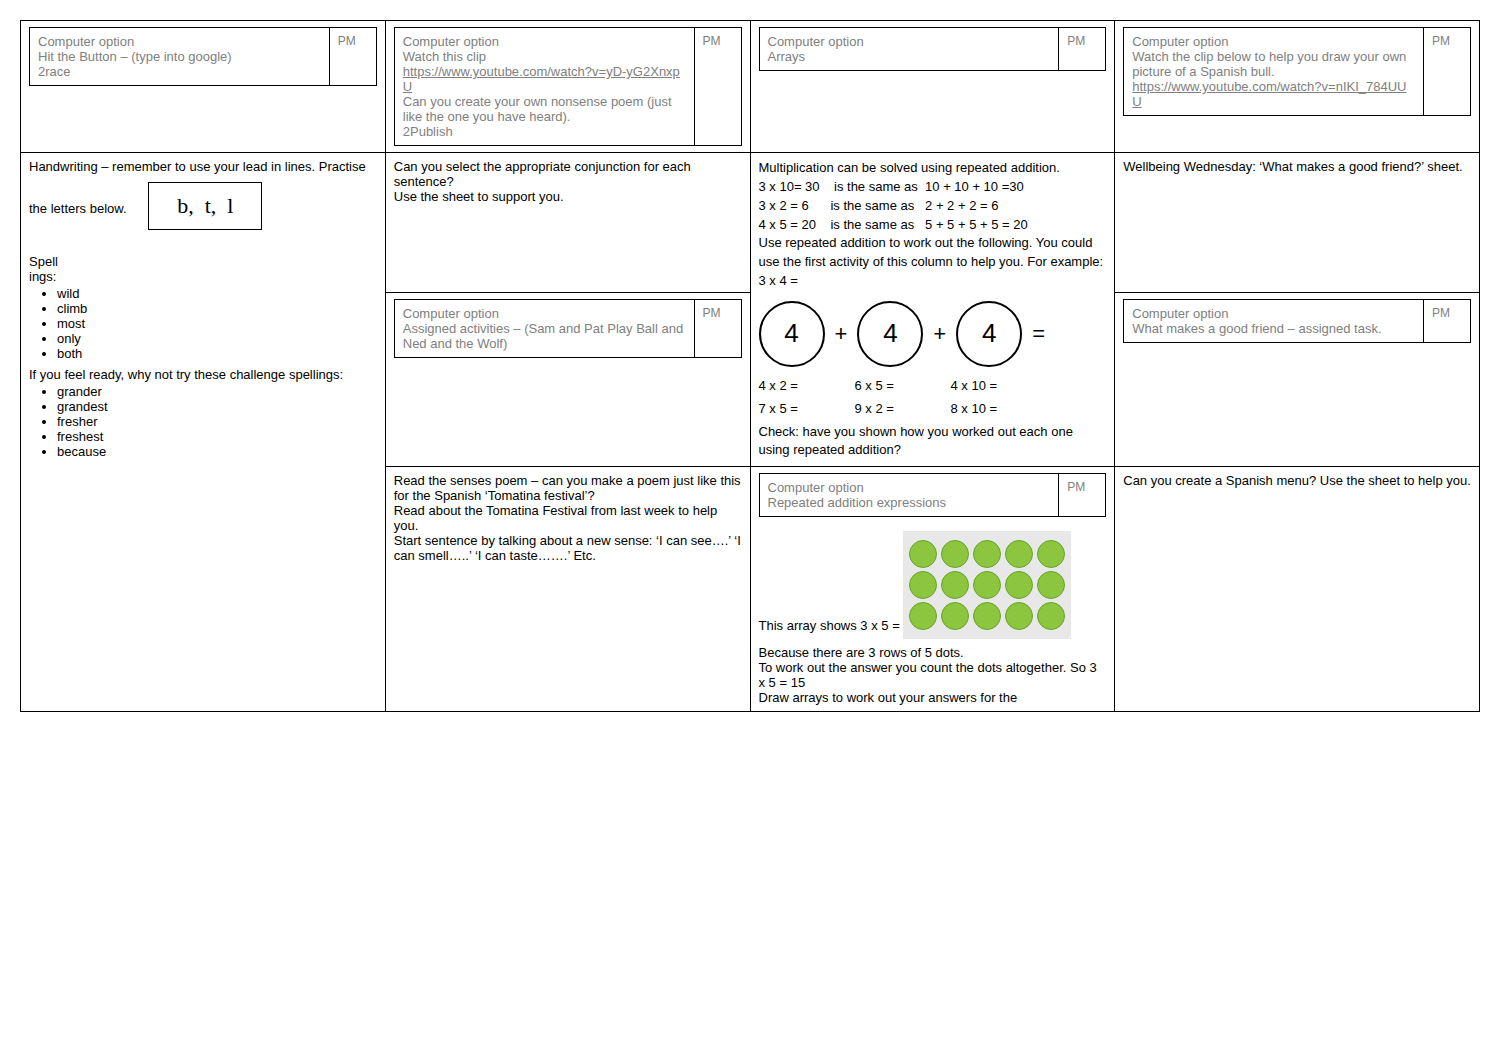| / Computer option Hit the Button – (type into google) 2race / PM / | / Computer option Watch this clip https://www.youtube.com/watch?v=yD-yG2XnxpU Can you create your own nonsense poem (just like the one you have heard). 2Publish / PM / | / Computer option Arrays / PM / | / Computer option Watch the clip below to help you draw your own picture of a Spanish bull. https://www.youtube.com/watch?v=nIKI_784UUU / PM / |
| Handwriting – remember to use your lead in lines. Practise the letters below. b, t, l Spell ings: wild climb most only both If you feel ready, why not try these challenge spellings: grander grandest fresher freshest because | Can you select the appropriate conjunction for each sentence? Use the sheet to support you. | Multiplication can be solved using repeated addition. 3 x 10= 30 is the same as 10 + 10 + 10 =30 3 x 2 = 6 is the same as 2 + 2 + 2 = 6 4 x 5 = 20 is the same as 5 + 5 + 5 + 5 = 20 Use repeated addition to work out the following. You could use the first activity of this column to help you. For example: 3 x 4 = 4 + 4 + 4 = 4 x 2 = 6 x 5 = 4 x 10 = 7 x 5 = 9 x 2 = 8 x 10 = Check: have you shown how you worked out each one using repeated addition? | Wellbeing Wednesday: ‘What makes a good friend?’ sheet. |
| / Computer option Assigned activities – (Sam and Pat Play Ball and Ned and the Wolf) / PM / | / Computer option What makes a good friend – assigned task. / PM / |
| Read the senses poem – can you make a poem just like this for the Spanish ‘Tomatina festival’? Read about the Tomatina Festival from last week to help you. Start sentence by talking about a new sense: ‘I can see….’ ‘I can smell…..’ ‘I can taste…….’ Etc. | / Computer option Repeated addition expressions / PM / This array shows 3 x 5 = Because there are 3 rows of 5 dots. To work out the answer you count the dots altogether. So 3 x 5 = 15 Draw arrays to work out your answers for the | Can you create a Spanish menu? Use the sheet to help you. |